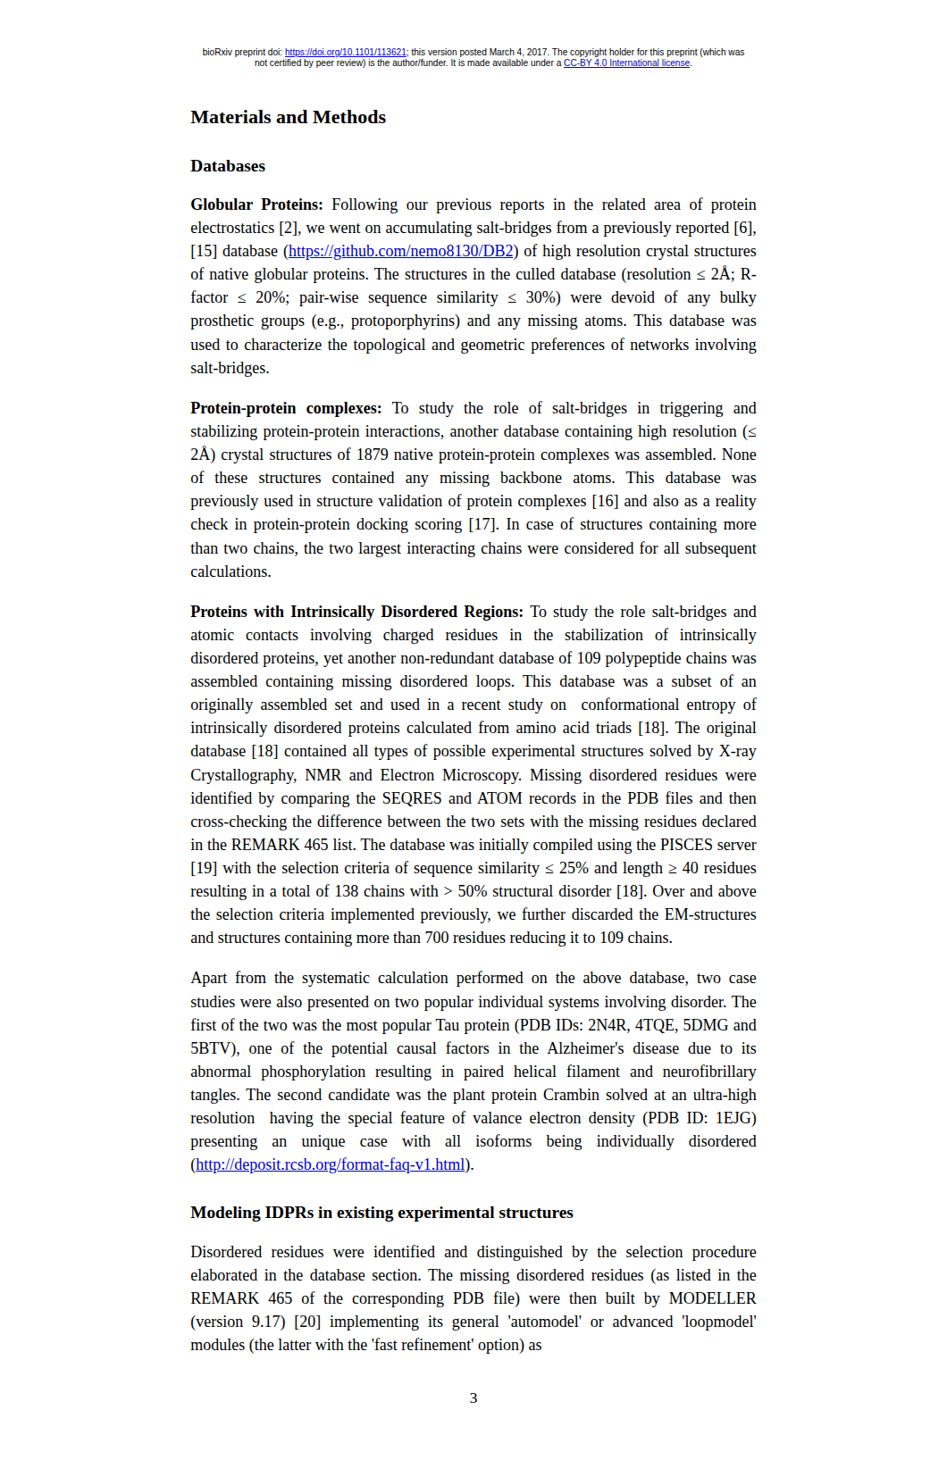bioRxiv preprint doi: https://doi.org/10.1101/113621; this version posted March 4, 2017. The copyright holder for this preprint (which was
not certified by peer review) is the author/funder. It is made available under a CC-BY 4.0 International license.
Materials and Methods
Databases
Globular Proteins: Following our previous reports in the related area of protein electrostatics [2], we went on accumulating salt-bridges from a previously reported [6], [15] database (https://github.com/nemo8130/DB2) of high resolution crystal structures of native globular proteins. The structures in the culled database (resolution ≤ 2Å; R-factor ≤ 20%; pair-wise sequence similarity ≤ 30%) were devoid of any bulky prosthetic groups (e.g., protoporphyrins) and any missing atoms. This database was used to characterize the topological and geometric preferences of networks involving salt-bridges.
Protein-protein complexes: To study the role of salt-bridges in triggering and stabilizing protein-protein interactions, another database containing high resolution (≤ 2Å) crystal structures of 1879 native protein-protein complexes was assembled. None of these structures contained any missing backbone atoms. This database was previously used in structure validation of protein complexes [16] and also as a reality check in protein-protein docking scoring [17]. In case of structures containing more than two chains, the two largest interacting chains were considered for all subsequent calculations.
Proteins with Intrinsically Disordered Regions: To study the role salt-bridges and atomic contacts involving charged residues in the stabilization of intrinsically disordered proteins, yet another non-redundant database of 109 polypeptide chains was assembled containing missing disordered loops. This database was a subset of an originally assembled set and used in a recent study on conformational entropy of intrinsically disordered proteins calculated from amino acid triads [18]. The original database [18] contained all types of possible experimental structures solved by X-ray Crystallography, NMR and Electron Microscopy. Missing disordered residues were identified by comparing the SEQRES and ATOM records in the PDB files and then cross-checking the difference between the two sets with the missing residues declared in the REMARK 465 list. The database was initially compiled using the PISCES server [19] with the selection criteria of sequence similarity ≤ 25% and length ≥ 40 residues resulting in a total of 138 chains with > 50% structural disorder [18]. Over and above the selection criteria implemented previously, we further discarded the EM-structures and structures containing more than 700 residues reducing it to 109 chains.
Apart from the systematic calculation performed on the above database, two case studies were also presented on two popular individual systems involving disorder. The first of the two was the most popular Tau protein (PDB IDs: 2N4R, 4TQE, 5DMG and 5BTV), one of the potential causal factors in the Alzheimer's disease due to its abnormal phosphorylation resulting in paired helical filament and neurofibrillary tangles. The second candidate was the plant protein Crambin solved at an ultra-high resolution having the special feature of valance electron density (PDB ID: 1EJG) presenting an unique case with all isoforms being individually disordered (http://deposit.rcsb.org/format-faq-v1.html).
Modeling IDPRs in existing experimental structures
Disordered residues were identified and distinguished by the selection procedure elaborated in the database section. The missing disordered residues (as listed in the REMARK 465 of the corresponding PDB file) were then built by MODELLER (version 9.17) [20] implementing its general 'automodel' or advanced 'loopmodel' modules (the latter with the 'fast refinement' option) as
3